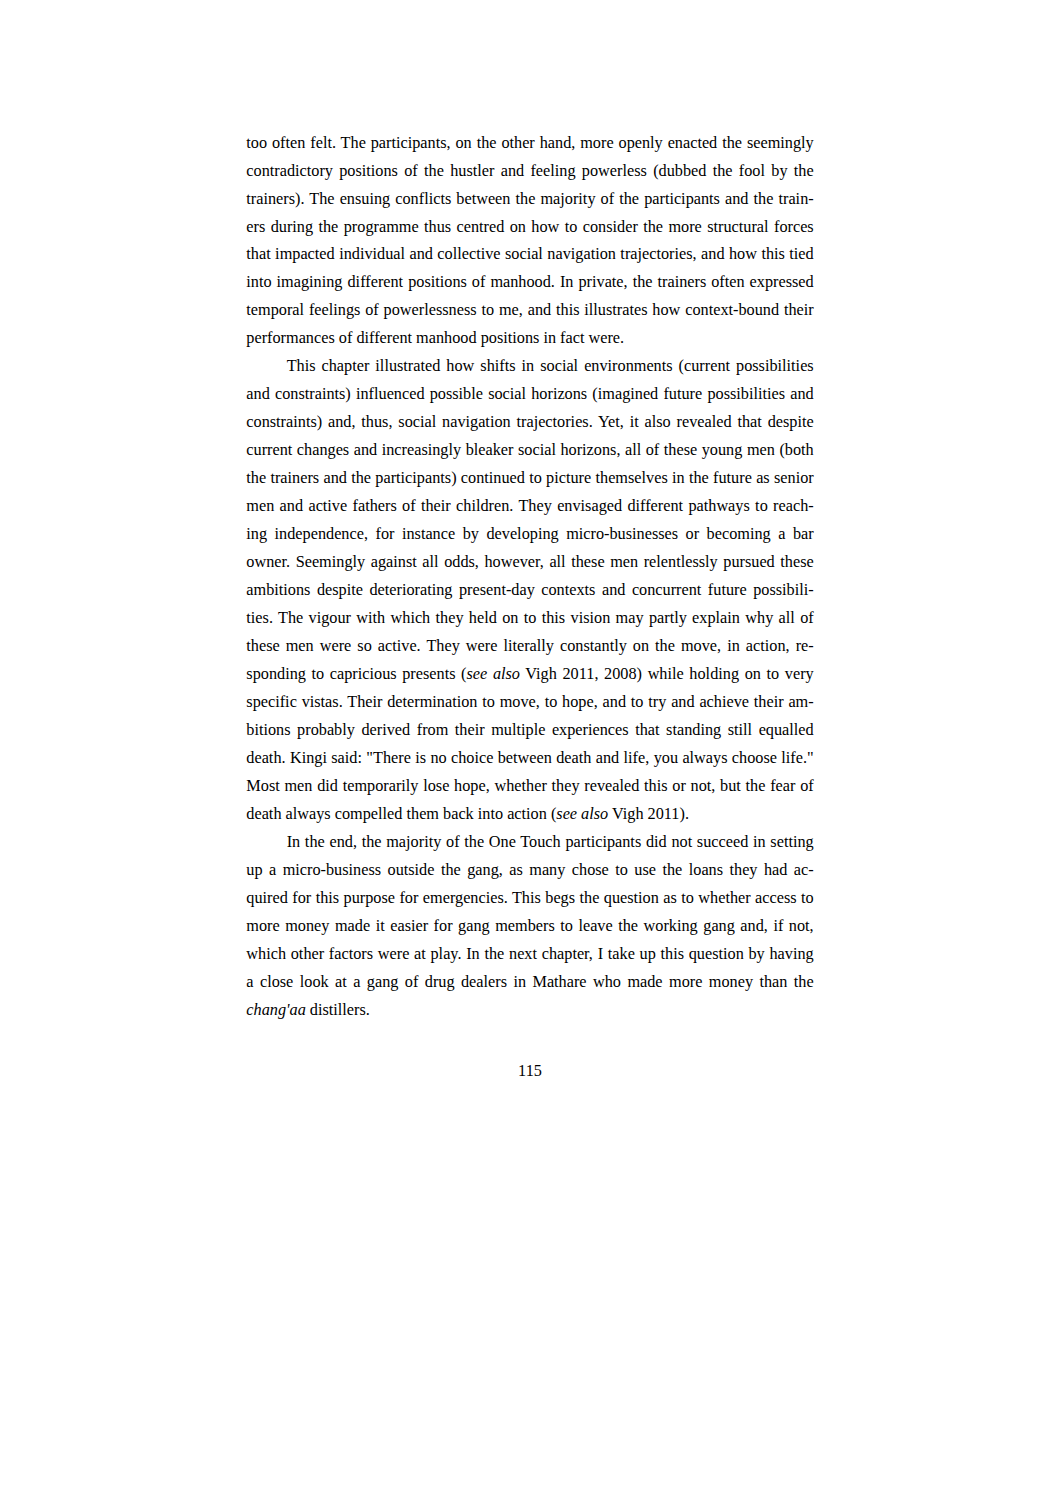too often felt. The participants, on the other hand, more openly enacted the seemingly contradictory positions of the hustler and feeling powerless (dubbed the fool by the trainers). The ensuing conflicts between the majority of the participants and the trainers during the programme thus centred on how to consider the more structural forces that impacted individual and collective social navigation trajectories, and how this tied into imagining different positions of manhood. In private, the trainers often expressed temporal feelings of powerlessness to me, and this illustrates how context-bound their performances of different manhood positions in fact were.
This chapter illustrated how shifts in social environments (current possibilities and constraints) influenced possible social horizons (imagined future possibilities and constraints) and, thus, social navigation trajectories. Yet, it also revealed that despite current changes and increasingly bleaker social horizons, all of these young men (both the trainers and the participants) continued to picture themselves in the future as senior men and active fathers of their children. They envisaged different pathways to reaching independence, for instance by developing micro-businesses or becoming a bar owner. Seemingly against all odds, however, all these men relentlessly pursued these ambitions despite deteriorating present-day contexts and concurrent future possibilities. The vigour with which they held on to this vision may partly explain why all of these men were so active. They were literally constantly on the move, in action, responding to capricious presents (see also Vigh 2011, 2008) while holding on to very specific vistas. Their determination to move, to hope, and to try and achieve their ambitions probably derived from their multiple experiences that standing still equalled death. Kingi said: "There is no choice between death and life, you always choose life." Most men did temporarily lose hope, whether they revealed this or not, but the fear of death always compelled them back into action (see also Vigh 2011).
In the end, the majority of the One Touch participants did not succeed in setting up a micro-business outside the gang, as many chose to use the loans they had acquired for this purpose for emergencies. This begs the question as to whether access to more money made it easier for gang members to leave the working gang and, if not, which other factors were at play. In the next chapter, I take up this question by having a close look at a gang of drug dealers in Mathare who made more money than the chang'aa distillers.
115